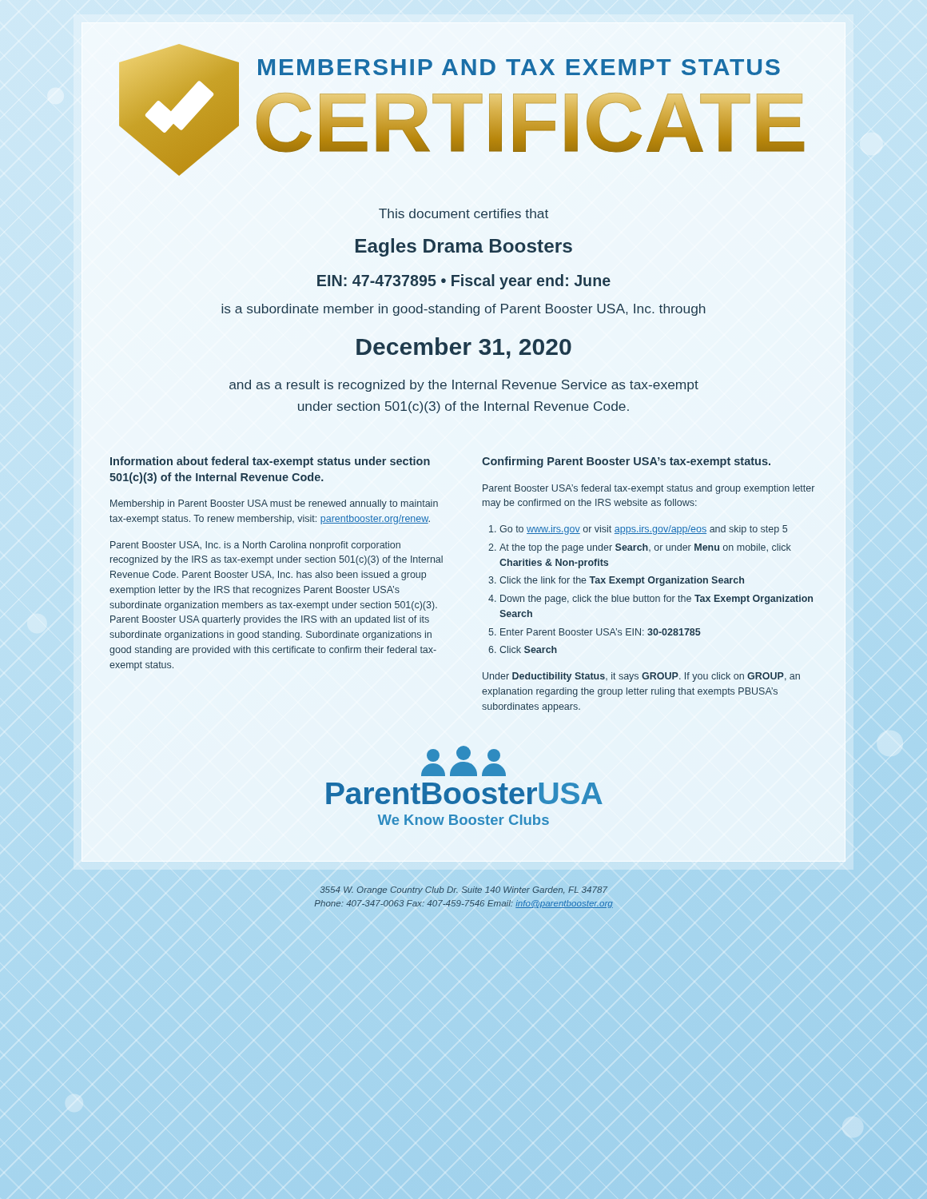Membership and Tax Exempt Status
Certificate
This document certifies that
Eagles Drama Boosters
EIN: 47-4737895 • Fiscal year end: June
is a subordinate member in good-standing of Parent Booster USA, Inc. through
December 31, 2020
and as a result is recognized by the Internal Revenue Service as tax-exempt
under section 501(c)(3) of the Internal Revenue Code.
Information about federal tax-exempt status under section 501(c)(3) of the Internal Revenue Code.
Membership in Parent Booster USA must be renewed annually to maintain tax-exempt status. To renew membership, visit: parentbooster.org/renew.
Parent Booster USA, Inc. is a North Carolina nonprofit corporation recognized by the IRS as tax-exempt under section 501(c)(3) of the Internal Revenue Code. Parent Booster USA, Inc. has also been issued a group exemption letter by the IRS that recognizes Parent Booster USA’s subordinate organization members as tax-exempt under section 501(c)(3). Parent Booster USA quarterly provides the IRS with an updated list of its subordinate organizations in good standing. Subordinate organizations in good standing are provided with this certificate to confirm their federal tax-exempt status.
Confirming Parent Booster USA’s tax-exempt status.
Parent Booster USA’s federal tax-exempt status and group exemption letter may be confirmed on the IRS website as follows:
Go to www.irs.gov or visit apps.irs.gov/app/eos and skip to step 5
At the top the page under Search, or under Menu on mobile, click Charities & Non-profits
Click the link for the Tax Exempt Organization Search
Down the page, click the blue button for the Tax Exempt Organization Search
Enter Parent Booster USA’s EIN: 30-0281785
Click Search
Under Deductibility Status, it says GROUP. If you click on GROUP, an explanation regarding the group letter ruling that exempts PBUSA’s subordinates appears.
ParentBoosterUSA
We Know Booster Clubs
3554 W. Orange Country Club Dr. Suite 140 Winter Garden, FL 34787
Phone: 407-347-0063 Fax: 407-459-7546 Email: info@parentbooster.org